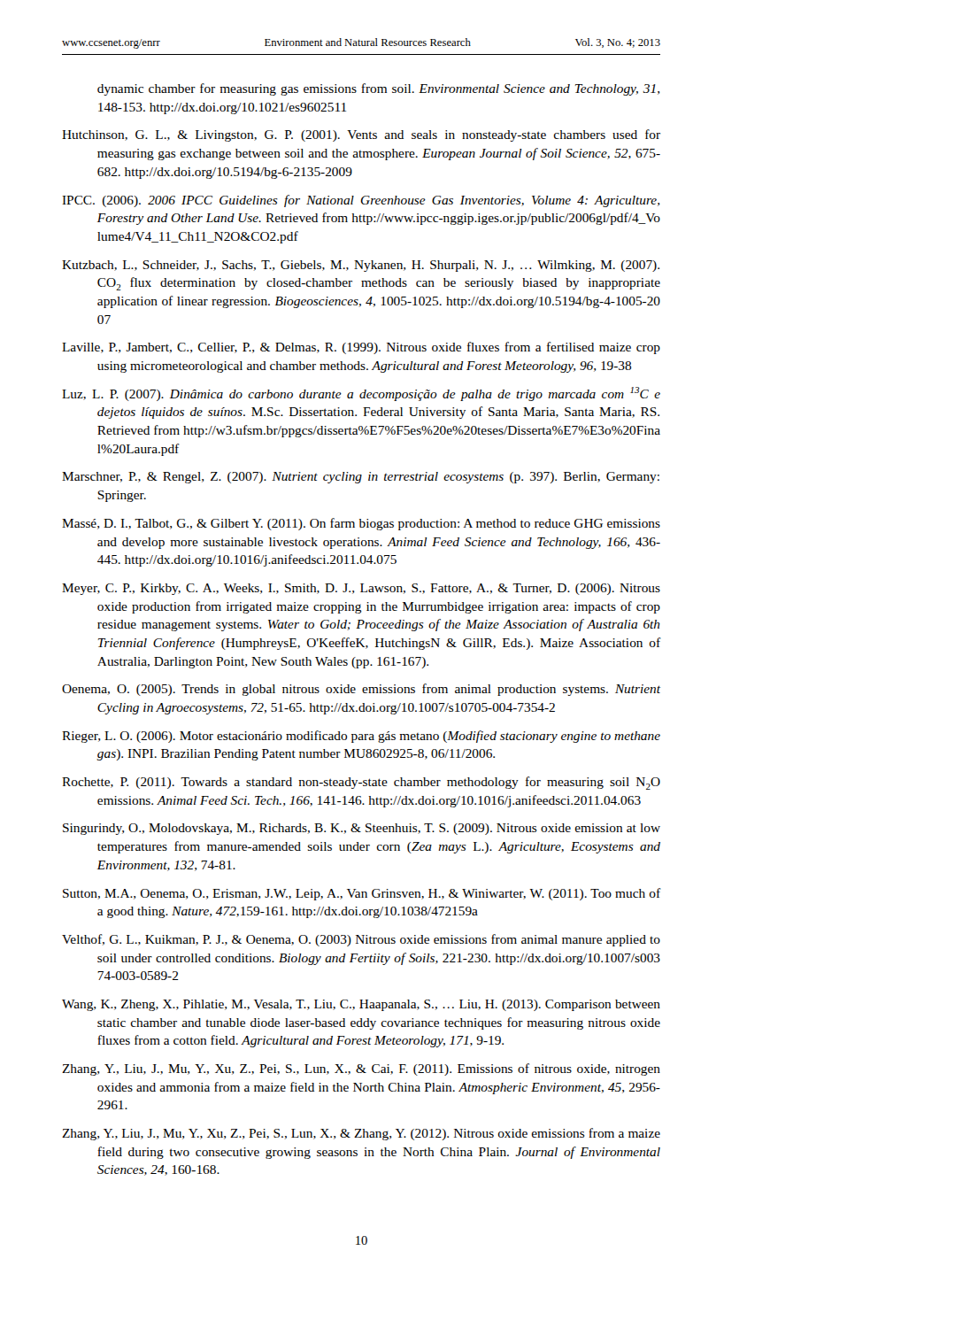www.ccsenet.org/enrr Environment and Natural Resources Research Vol. 3, No. 4; 2013
dynamic chamber for measuring gas emissions from soil. Environmental Science and Technology, 31, 148-153. http://dx.doi.org/10.1021/es9602511
Hutchinson, G. L., & Livingston, G. P. (2001). Vents and seals in nonsteady-state chambers used for measuring gas exchange between soil and the atmosphere. European Journal of Soil Science, 52, 675-682. http://dx.doi.org/10.5194/bg-6-2135-2009
IPCC. (2006). 2006 IPCC Guidelines for National Greenhouse Gas Inventories, Volume 4: Agriculture, Forestry and Other Land Use. Retrieved from http://www.ipcc-nggip.iges.or.jp/public/2006gl/pdf/4_Volume4/V4_11_Ch11_N2O&CO2.pdf
Kutzbach, L., Schneider, J., Sachs, T., Giebels, M., Nykanen, H. Shurpali, N. J., … Wilmking, M. (2007). CO2 flux determination by closed-chamber methods can be seriously biased by inappropriate application of linear regression. Biogeosciences, 4, 1005-1025. http://dx.doi.org/10.5194/bg-4-1005-2007
Laville, P., Jambert, C., Cellier, P., & Delmas, R. (1999). Nitrous oxide fluxes from a fertilised maize crop using micrometeorological and chamber methods. Agricultural and Forest Meteorology, 96, 19-38
Luz, L. P. (2007). Dinâmica do carbono durante a decomposição de palha de trigo marcada com 13C e dejetos líquidos de suínos. M.Sc. Dissertation. Federal University of Santa Maria, Santa Maria, RS. Retrieved from http://w3.ufsm.br/ppgcs/disserta%E7%F5es%20e%20teses/Disserta%E7%E3o%20Final%20Laura.pdf
Marschner, P., & Rengel, Z. (2007). Nutrient cycling in terrestrial ecosystems (p. 397). Berlin, Germany: Springer.
Massé, D. I., Talbot, G., & Gilbert Y. (2011). On farm biogas production: A method to reduce GHG emissions and develop more sustainable livestock operations. Animal Feed Science and Technology, 166, 436-445. http://dx.doi.org/10.1016/j.anifeedsci.2011.04.075
Meyer, C. P., Kirkby, C. A., Weeks, I., Smith, D. J., Lawson, S., Fattore, A., & Turner, D. (2006). Nitrous oxide production from irrigated maize cropping in the Murrumbidgee irrigation area: impacts of crop residue management systems. Water to Gold; Proceedings of the Maize Association of Australia 6th Triennial Conference (HumphreysE, O'KeeffeK, HutchingsN & GillR, Eds.). Maize Association of Australia, Darlington Point, New South Wales (pp. 161-167).
Oenema, O. (2005). Trends in global nitrous oxide emissions from animal production systems. Nutrient Cycling in Agroecosystems, 72, 51-65. http://dx.doi.org/10.1007/s10705-004-7354-2
Rieger, L. O. (2006). Motor estacionário modificado para gás metano (Modified stacionary engine to methane gas). INPI. Brazilian Pending Patent number MU8602925-8, 06/11/2006.
Rochette, P. (2011). Towards a standard non-steady-state chamber methodology for measuring soil N2O emissions. Animal Feed Sci. Tech., 166, 141-146. http://dx.doi.org/10.1016/j.anifeedsci.2011.04.063
Singurindy, O., Molodovskaya, M., Richards, B. K., & Steenhuis, T. S. (2009). Nitrous oxide emission at low temperatures from manure-amended soils under corn (Zea mays L.). Agriculture, Ecosystems and Environment, 132, 74-81.
Sutton, M.A., Oenema, O., Erisman, J.W., Leip, A., Van Grinsven, H., & Winiwarter, W. (2011). Too much of a good thing. Nature, 472,159-161. http://dx.doi.org/10.1038/472159a
Velthof, G. L., Kuikman, P. J., & Oenema, O. (2003) Nitrous oxide emissions from animal manure applied to soil under controlled conditions. Biology and Fertiity of Soils, 221-230. http://dx.doi.org/10.1007/s00374-003-0589-2
Wang, K., Zheng, X., Pihlatie, M., Vesala, T., Liu, C., Haapanala, S., … Liu, H. (2013). Comparison between static chamber and tunable diode laser-based eddy covariance techniques for measuring nitrous oxide fluxes from a cotton field. Agricultural and Forest Meteorology, 171, 9-19.
Zhang, Y., Liu, J., Mu, Y., Xu, Z., Pei, S., Lun, X., & Cai, F. (2011). Emissions of nitrous oxide, nitrogen oxides and ammonia from a maize field in the North China Plain. Atmospheric Environment, 45, 2956-2961.
Zhang, Y., Liu, J., Mu, Y., Xu, Z., Pei, S., Lun, X., & Zhang, Y. (2012). Nitrous oxide emissions from a maize field during two consecutive growing seasons in the North China Plain. Journal of Environmental Sciences, 24, 160-168.
10